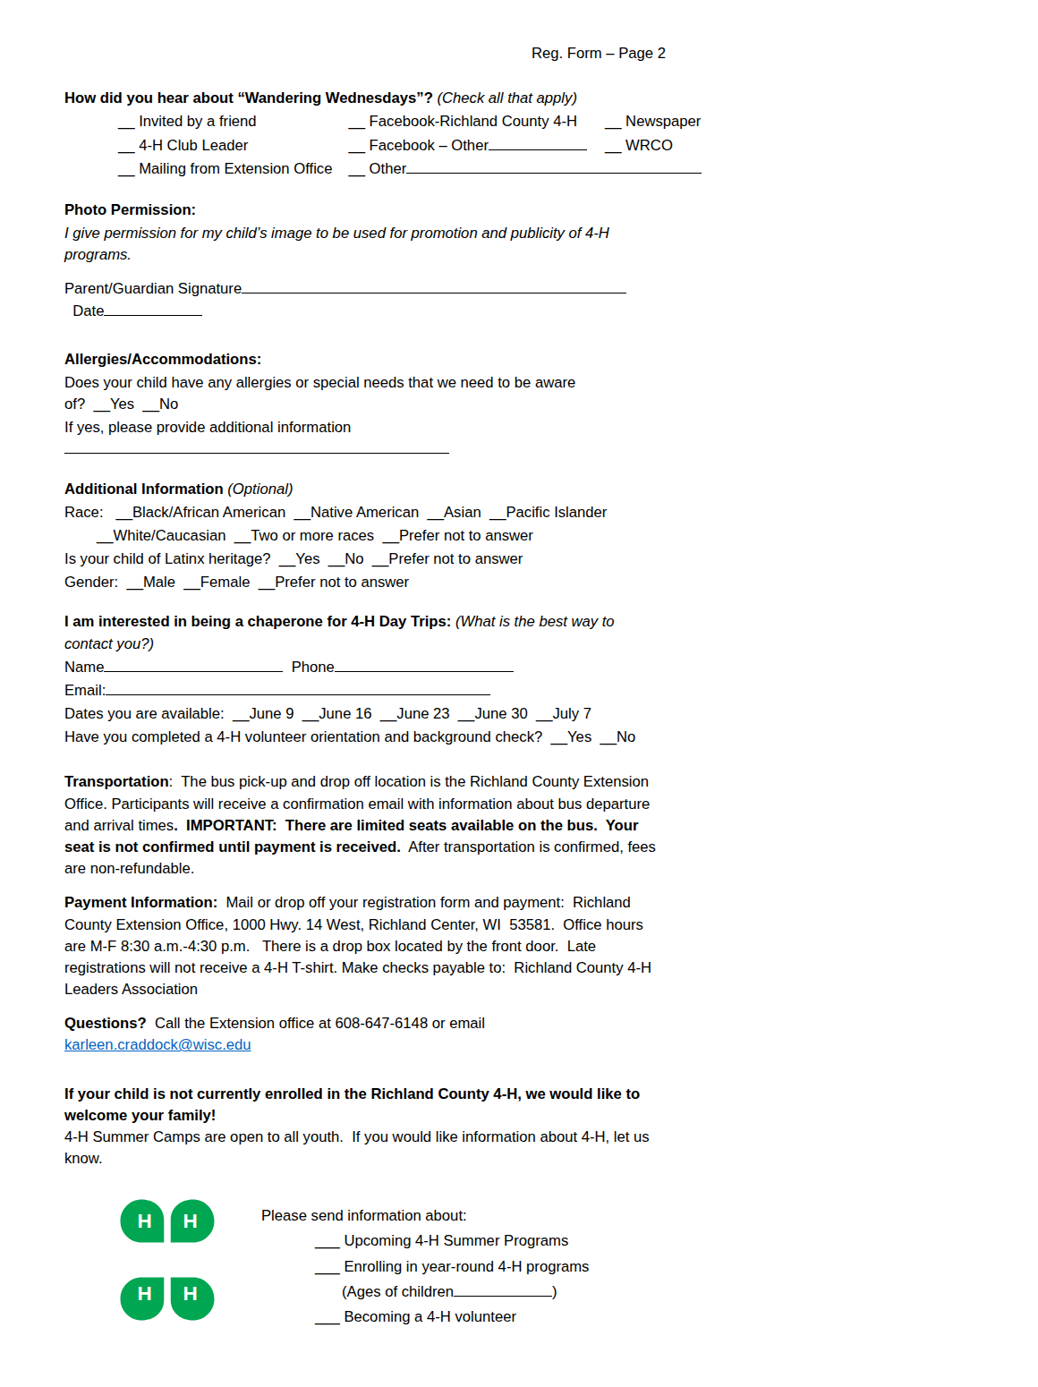Reg. Form – Page 2
How did you hear about “Wandering Wednesdays”? (Check all that apply)
| __ Invited by a friend | __ Facebook-Richland County 4-H | __ Newspaper |
| __ 4-H Club Leader | __ Facebook – Other | __ WRCO |
| __ Mailing from Extension Office | __ Other |
Photo Permission:
I give permission for my child’s image to be used for promotion and publicity of 4-H programs.
Parent/Guardian Signature Date
Allergies/Accommodations:
Does your child have any allergies or special needs that we need to be aware of? __Yes __No
If yes, please provide additional information
Additional Information (Optional)
Race: __Black/African American __Native American __Asian __Pacific Islander
__White/Caucasian __Two or more races __Prefer not to answer
Is your child of Latinx heritage? __Yes __No __Prefer not to answer
Gender: __Male __Female __Prefer not to answer
I am interested in being a chaperone for 4-H Day Trips: (What is the best way to contact you?)
Name Phone
Email:
Dates you are available: __June 9 __June 16 __June 23 __June 30 __July 7
Have you completed a 4-H volunteer orientation and background check? __Yes __No
Transportation: The bus pick-up and drop off location is the Richland County Extension Office. Participants will receive a confirmation email with information about bus departure and arrival times. IMPORTANT: There are limited seats available on the bus. Your seat is not confirmed until payment is received. After transportation is confirmed, fees are non-refundable.
Payment Information: Mail or drop off your registration form and payment: Richland County Extension Office, 1000 Hwy. 14 West, Richland Center, WI 53581. Office hours are M-F 8:30 a.m.-4:30 p.m. There is a drop box located by the front door. Late registrations will not receive a 4-H T-shirt. Make checks payable to: Richland County 4-H Leaders Association
Questions? Call the Extension office at 608-647-6148 or email karleen.craddock@wisc.edu
If your child is not currently enrolled in the Richland County 4-H, we would like to welcome your family!
4-H Summer Camps are open to all youth. If you would like information about 4-H, let us know.
H H H H 4-H
Please send information about:
___ Upcoming 4-H Summer Programs
___ Enrolling in year-round 4-H programs
(Ages of children )
___ Becoming a 4-H volunteer